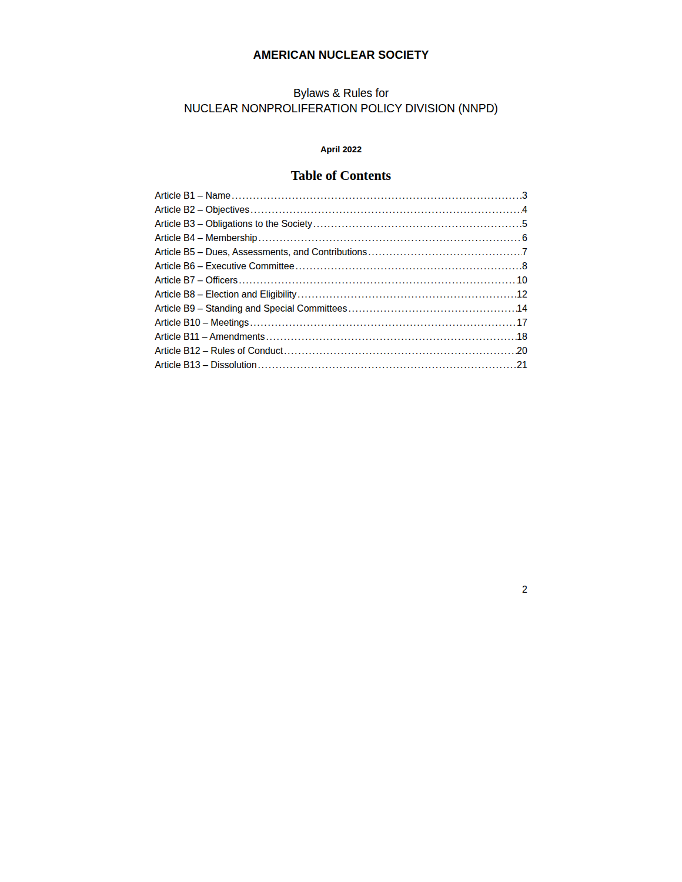AMERICAN NUCLEAR SOCIETY
Bylaws & Rules for
NUCLEAR NONPROLIFERATION POLICY DIVISION (NNPD)
April 2022
Table of Contents
Article B1 – Name ........................................................................................................................................... 3
Article B2 – Objectives .................................................................................................................................... 4
Article B3 – Obligations to the Society ................................................................................................................. 5
Article B4 – Membership ................................................................................................................................. 6
Article B5 – Dues, Assessments, and Contributions .............................................................................................. 7
Article B6 – Executive Committee ..................................................................................................................... 8
Article B7 – Officers ....................................................................................................................................... 10
Article B8 – Election and Eligibility .................................................................................................................... 12
Article B9 – Standing and Special Committees ................................................................................................. 14
Article B10 – Meetings ................................................................................................................................... 17
Article B11 – Amendments ............................................................................................................................. 18
Article B12 – Rules of Conduct ......................................................................................................................... 20
Article B13 – Dissolution ................................................................................................................................ 21
2